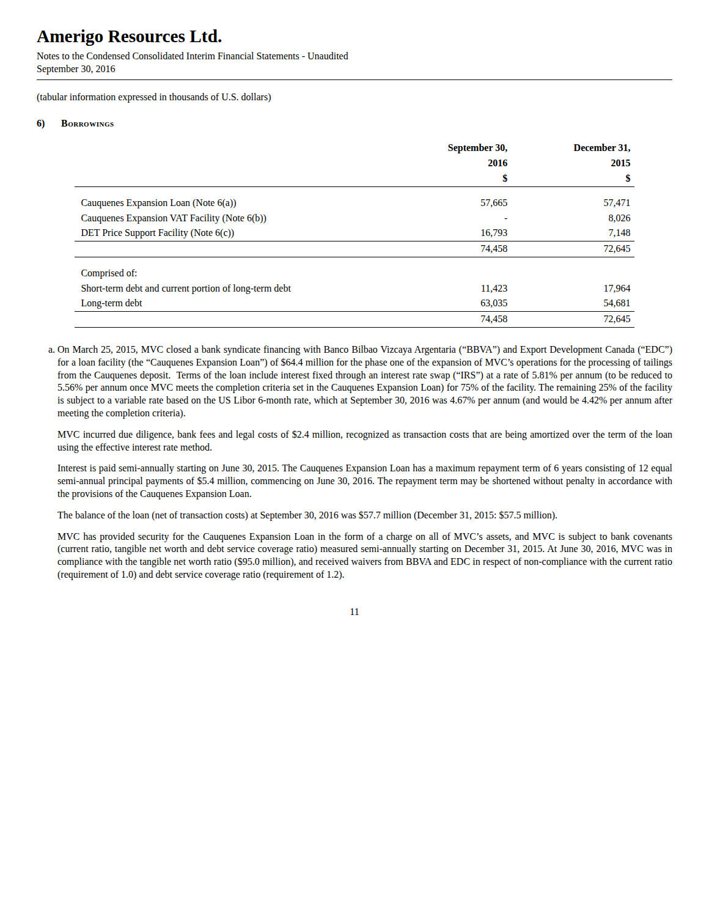Amerigo Resources Ltd.
Notes to the Condensed Consolidated Interim Financial Statements - Unaudited
September 30, 2016
(tabular information expressed in thousands of U.S. dollars)
6) Borrowings
| | September 30, | December 31, |
| | 2016 | 2015 |
| | $ | $ |
| Cauquenes Expansion Loan (Note 6(a)) | 57,665 | 57,471 |
| Cauquenes Expansion VAT Facility (Note 6(b)) | - | 8,026 |
| DET Price Support Facility (Note 6(c)) | 16,793 | 7,148 |
| | 74,458 | 72,645 |
| Comprised of: | | |
| Short-term debt and current portion of long-term debt | 11,423 | 17,964 |
| Long-term debt | 63,035 | 54,681 |
| | 74,458 | 72,645 |
On March 25, 2015, MVC closed a bank syndicate financing with Banco Bilbao Vizcaya Argentaria (“BBVA”) and Export Development Canada (“EDC”) for a loan facility (the “Cauquenes Expansion Loan”) of $64.4 million for the phase one of the expansion of MVC’s operations for the processing of tailings from the Cauquenes deposit. Terms of the loan include interest fixed through an interest rate swap (“IRS”) at a rate of 5.81% per annum (to be reduced to 5.56% per annum once MVC meets the completion criteria set in the Cauquenes Expansion Loan) for 75% of the facility. The remaining 25% of the facility is subject to a variable rate based on the US Libor 6-month rate, which at September 30, 2016 was 4.67% per annum (and would be 4.42% per annum after meeting the completion criteria).
MVC incurred due diligence, bank fees and legal costs of $2.4 million, recognized as transaction costs that are being amortized over the term of the loan using the effective interest rate method.
Interest is paid semi-annually starting on June 30, 2015. The Cauquenes Expansion Loan has a maximum repayment term of 6 years consisting of 12 equal semi-annual principal payments of $5.4 million, commencing on June 30, 2016. The repayment term may be shortened without penalty in accordance with the provisions of the Cauquenes Expansion Loan.
The balance of the loan (net of transaction costs) at September 30, 2016 was $57.7 million (December 31, 2015: $57.5 million).
MVC has provided security for the Cauquenes Expansion Loan in the form of a charge on all of MVC’s assets, and MVC is subject to bank covenants (current ratio, tangible net worth and debt service coverage ratio) measured semi-annually starting on December 31, 2015. At June 30, 2016, MVC was in compliance with the tangible net worth ratio ($95.0 million), and received waivers from BBVA and EDC in respect of non-compliance with the current ratio (requirement of 1.0) and debt service coverage ratio (requirement of 1.2).
11